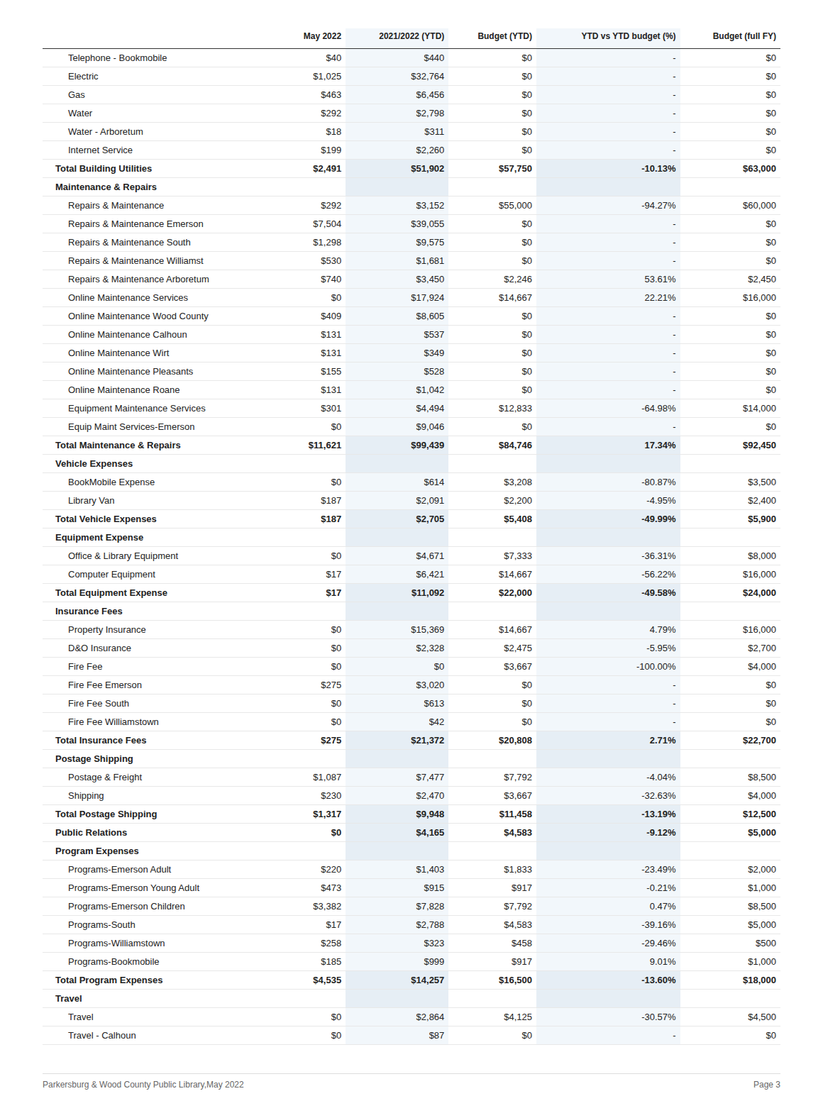| | May 2022 | 2021/2022 (YTD) | Budget (YTD) | YTD vs YTD budget (%) | Budget (full FY) |
| --- | --- | --- | --- | --- | --- |
| Telephone - Bookmobile | $40 | $440 | $0 | - | $0 |
| Electric | $1,025 | $32,764 | $0 | - | $0 |
| Gas | $463 | $6,456 | $0 | - | $0 |
| Water | $292 | $2,798 | $0 | - | $0 |
| Water - Arboretum | $18 | $311 | $0 | - | $0 |
| Internet Service | $199 | $2,260 | $0 | - | $0 |
| Total Building Utilities | $2,491 | $51,902 | $57,750 | -10.13% | $63,000 |
| Maintenance & Repairs | | | | | |
| Repairs & Maintenance | $292 | $3,152 | $55,000 | -94.27% | $60,000 |
| Repairs & Maintenance Emerson | $7,504 | $39,055 | $0 | - | $0 |
| Repairs & Maintenance South | $1,298 | $9,575 | $0 | - | $0 |
| Repairs & Maintenance Williamst | $530 | $1,681 | $0 | - | $0 |
| Repairs & Maintenance Arboretum | $740 | $3,450 | $2,246 | 53.61% | $2,450 |
| Online Maintenance Services | $0 | $17,924 | $14,667 | 22.21% | $16,000 |
| Online Maintenance Wood County | $409 | $8,605 | $0 | - | $0 |
| Online Maintenance Calhoun | $131 | $537 | $0 | - | $0 |
| Online Maintenance Wirt | $131 | $349 | $0 | - | $0 |
| Online Maintenance Pleasants | $155 | $528 | $0 | - | $0 |
| Online Maintenance Roane | $131 | $1,042 | $0 | - | $0 |
| Equipment Maintenance Services | $301 | $4,494 | $12,833 | -64.98% | $14,000 |
| Equip Maint Services-Emerson | $0 | $9,046 | $0 | - | $0 |
| Total Maintenance & Repairs | $11,621 | $99,439 | $84,746 | 17.34% | $92,450 |
| Vehicle Expenses | | | | | |
| BookMobile Expense | $0 | $614 | $3,208 | -80.87% | $3,500 |
| Library Van | $187 | $2,091 | $2,200 | -4.95% | $2,400 |
| Total Vehicle Expenses | $187 | $2,705 | $5,408 | -49.99% | $5,900 |
| Equipment Expense | | | | | |
| Office & Library Equipment | $0 | $4,671 | $7,333 | -36.31% | $8,000 |
| Computer Equipment | $17 | $6,421 | $14,667 | -56.22% | $16,000 |
| Total Equipment Expense | $17 | $11,092 | $22,000 | -49.58% | $24,000 |
| Insurance Fees | | | | | |
| Property Insurance | $0 | $15,369 | $14,667 | 4.79% | $16,000 |
| D&O Insurance | $0 | $2,328 | $2,475 | -5.95% | $2,700 |
| Fire Fee | $0 | $0 | $3,667 | -100.00% | $4,000 |
| Fire Fee Emerson | $275 | $3,020 | $0 | - | $0 |
| Fire Fee South | $0 | $613 | $0 | - | $0 |
| Fire Fee Williamstown | $0 | $42 | $0 | - | $0 |
| Total Insurance Fees | $275 | $21,372 | $20,808 | 2.71% | $22,700 |
| Postage Shipping | | | | | |
| Postage & Freight | $1,087 | $7,477 | $7,792 | -4.04% | $8,500 |
| Shipping | $230 | $2,470 | $3,667 | -32.63% | $4,000 |
| Total Postage Shipping | $1,317 | $9,948 | $11,458 | -13.19% | $12,500 |
| Public Relations | $0 | $4,165 | $4,583 | -9.12% | $5,000 |
| Program Expenses | | | | | |
| Programs-Emerson Adult | $220 | $1,403 | $1,833 | -23.49% | $2,000 |
| Programs-Emerson Young Adult | $473 | $915 | $917 | -0.21% | $1,000 |
| Programs-Emerson Children | $3,382 | $7,828 | $7,792 | 0.47% | $8,500 |
| Programs-South | $17 | $2,788 | $4,583 | -39.16% | $5,000 |
| Programs-Williamstown | $258 | $323 | $458 | -29.46% | $500 |
| Programs-Bookmobile | $185 | $999 | $917 | 9.01% | $1,000 |
| Total Program Expenses | $4,535 | $14,257 | $16,500 | -13.60% | $18,000 |
| Travel | | | | | |
| Travel | $0 | $2,864 | $4,125 | -30.57% | $4,500 |
| Travel - Calhoun | $0 | $87 | $0 | - | $0 |
Parkersburg & Wood County Public Library,May 2022 Page 3